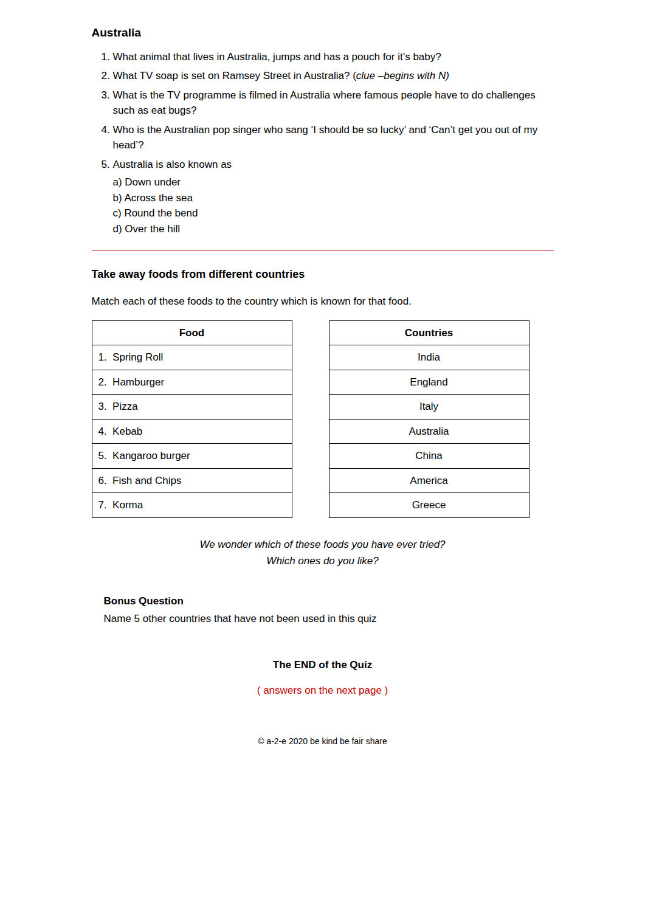Australia
What animal that lives in Australia, jumps and has a pouch for it’s baby?
What TV soap is set on Ramsey Street in Australia? (clue –begins with N)
What is the TV programme is filmed in Australia where famous people have to do challenges such as eat bugs?
Who is the Australian pop singer who sang ‘I should be so lucky’ and ‘Can’t get you out of my head’?
Australia is also known as
a) Down under
b) Across the sea
c) Round the bend
d) Over the hill
Take away foods from different countries
Match each of these foods to the country which is known for that food.
| Food |
| --- |
| 1. Spring Roll |
| 2. Hamburger |
| 3. Pizza |
| 4. Kebab |
| 5. Kangaroo burger |
| 6. Fish and Chips |
| 7. Korma |
| Countries |
| --- |
| India |
| England |
| Italy |
| Australia |
| China |
| America |
| Greece |
We wonder which of these foods you have ever tried?
Which ones do you like?
Bonus Question
Name 5 other countries that have not been used in this quiz
The END of the Quiz
( answers on the next page )
© a-2-e 2020 be kind be fair share